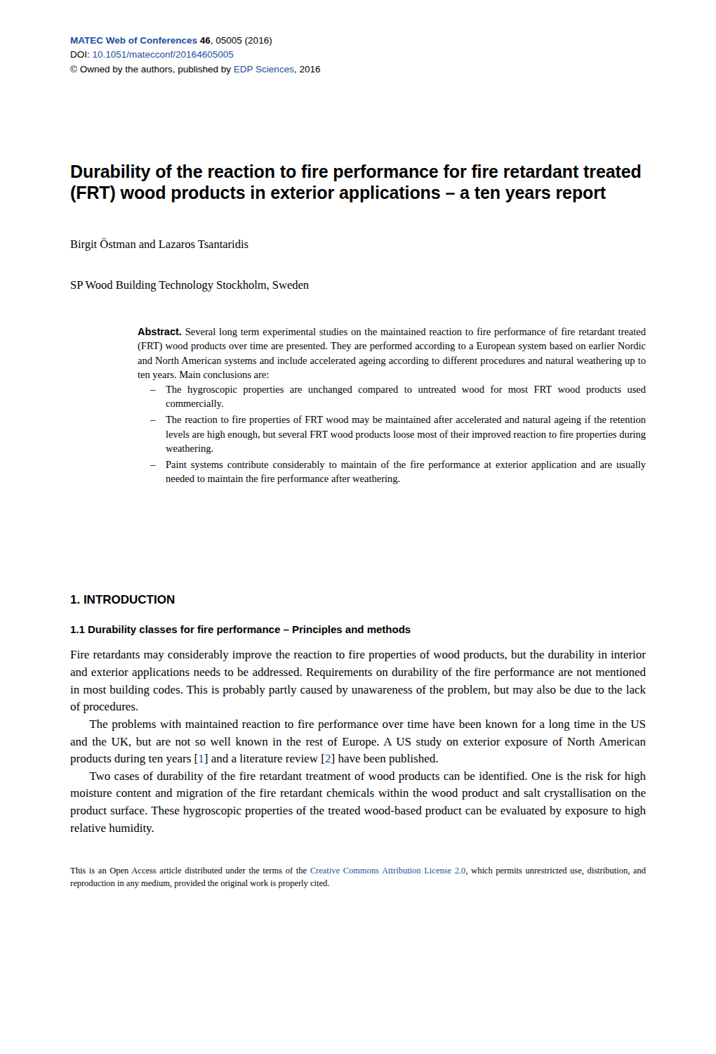MATEC Web of Conferences 46, 05005 (2016)
DOI: 10.1051/matecconf/20164605005
© Owned by the authors, published by EDP Sciences, 2016
Durability of the reaction to fire performance for fire retardant treated (FRT) wood products in exterior applications – a ten years report
Birgit Östman and Lazaros Tsantaridis
SP Wood Building Technology Stockholm, Sweden
Abstract. Several long term experimental studies on the maintained reaction to fire performance of fire retardant treated (FRT) wood products over time are presented. They are performed according to a European system based on earlier Nordic and North American systems and include accelerated ageing according to different procedures and natural weathering up to ten years. Main conclusions are:
The hygroscopic properties are unchanged compared to untreated wood for most FRT wood products used commercially.
The reaction to fire properties of FRT wood may be maintained after accelerated and natural ageing if the retention levels are high enough, but several FRT wood products loose most of their improved reaction to fire properties during weathering.
Paint systems contribute considerably to maintain of the fire performance at exterior application and are usually needed to maintain the fire performance after weathering.
1. INTRODUCTION
1.1 Durability classes for fire performance – Principles and methods
Fire retardants may considerably improve the reaction to fire properties of wood products, but the durability in interior and exterior applications needs to be addressed. Requirements on durability of the fire performance are not mentioned in most building codes. This is probably partly caused by unawareness of the problem, but may also be due to the lack of procedures.
The problems with maintained reaction to fire performance over time have been known for a long time in the US and the UK, but are not so well known in the rest of Europe. A US study on exterior exposure of North American products during ten years [1] and a literature review [2] have been published.
Two cases of durability of the fire retardant treatment of wood products can be identified. One is the risk for high moisture content and migration of the fire retardant chemicals within the wood product and salt crystallisation on the product surface. These hygroscopic properties of the treated wood-based product can be evaluated by exposure to high relative humidity.
This is an Open Access article distributed under the terms of the Creative Commons Attribution License 2.0, which permits unrestricted use, distribution, and reproduction in any medium, provided the original work is properly cited.